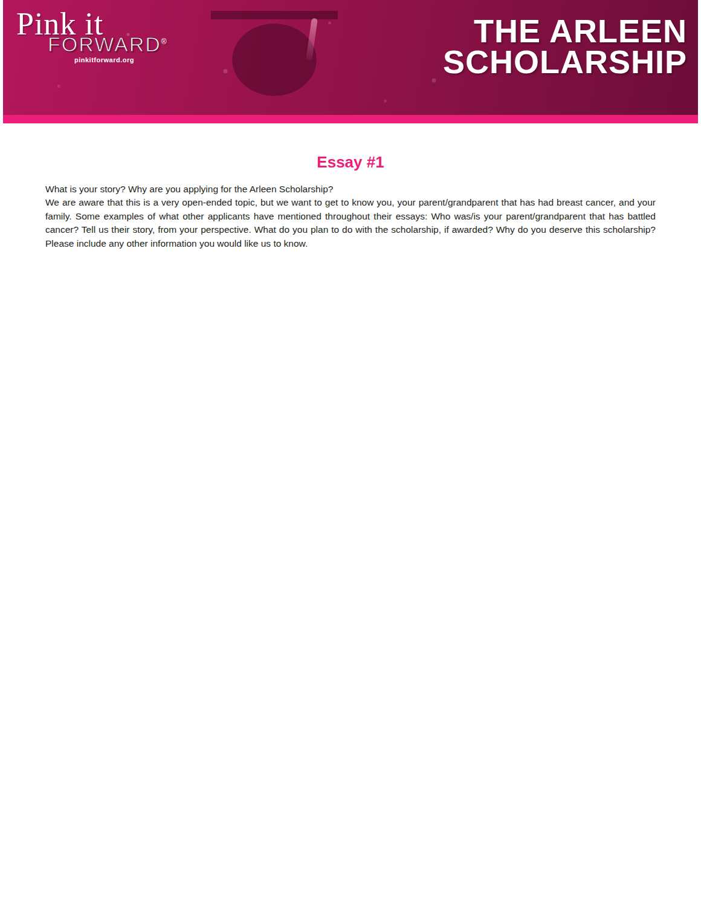Pink it FORWARD® pinkitforward.org
The Arleen Scholarship
Essay #1
What is your story? Why are you applying for the Arleen Scholarship?
We are aware that this is a very open-ended topic, but we want to get to know you, your parent/grandparent that has had breast cancer, and your family. Some examples of what other applicants have mentioned throughout their essays: Who was/is your parent/grandparent that has battled cancer? Tell us their story, from your perspective. What do you plan to do with the scholarship, if awarded? Why do you deserve this scholarship? Please include any other information you would like us to know.